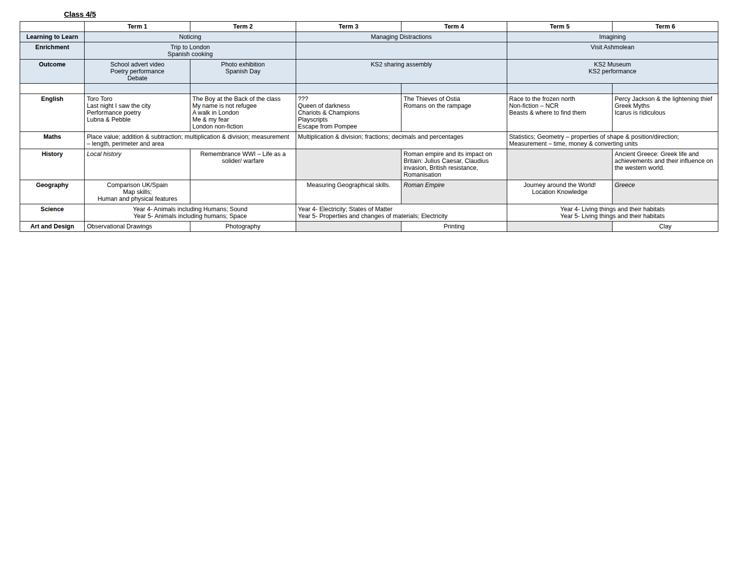Class 4/5
| | Term 1 | Term 2 | Term 3 | Term 4 | Term 5 | Term 6 |
| --- | --- | --- | --- | --- | --- | --- |
| Learning to Learn | Noticing | Managing Distractions | Imagining |
| Enrichment | Trip to London Spanish cooking | | Visit Ashmolean |
| Outcome | School advert video Poetry performance Debate | Photo exhibition Spanish Day | KS2 sharing assembly | KS2 Museum KS2 performance |
| English | Toro Toro Last night I saw the city Performance poetry Lubna & Pebble | The Boy at the Back of the class My name is not refugee A walk in London Me & my fear London non-fiction | ??? Queen of darkness Chariots & Champions Playscripts Escape from Pompee | The Thieves of Ostia Romans on the rampage | Race to the frozen north Non-fiction – NCR Beasts & where to find them | Percy Jackson & the lightening thief Greek Myths Icarus is ridiculous |
| Maths | Place value; addition & subtraction; multiplication & division; measurement – length, perimeter and area | Multiplication & division; fractions; decimals and percentages | Statistics; Geometry – properties of shape & position/direction; Measurement – time, money & converting units |
| History | Local history | Remembrance WWI – Life as a solider/ warfare | | Roman empire and its impact on Britain: Julius Caesar, Claudius invasion, British resistance, Romanisation | | Ancient Greece: Greek life and achievements and their influence on the western world. |
| Geography | Comparison UK/Spain Map skills; Human and physical features | | Measuring Geographical skills. | Roman Empire | Journey around the World! Location Knowledge | Greece |
| Science | Year 4- Animals including Humans; Sound Year 5- Animals including humans; Space | Year 4- Electricity; States of Matter Year 5- Properties and changes of materials; Electricity | Year 4- Living things and their habitats Year 5- Living things and their habitats |
| Art and Design | Observational Drawings | Photography | | Printing | | Clay |